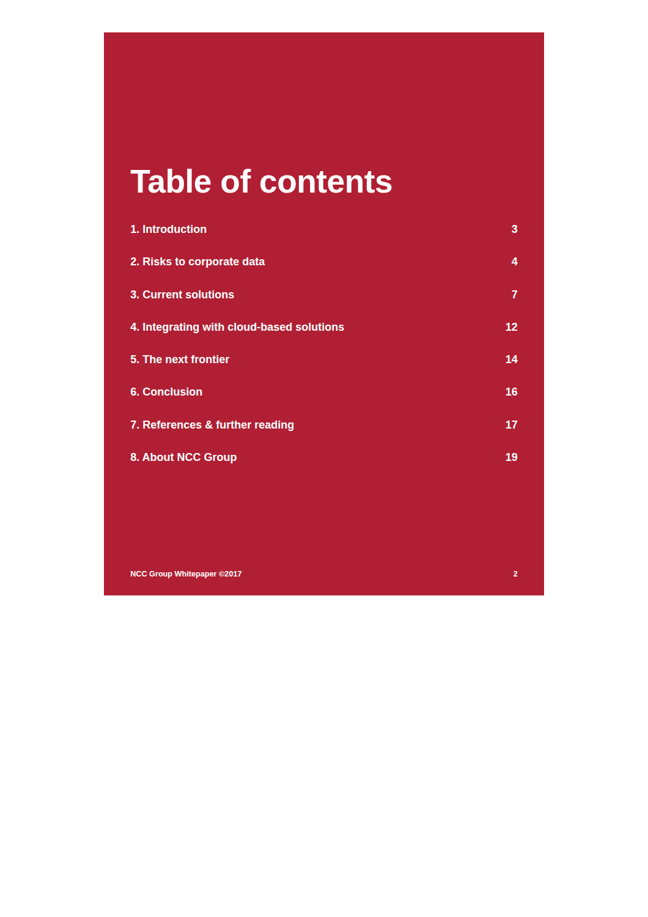Table of contents
1. Introduction 3
2. Risks to corporate data 4
3. Current solutions 7
4. Integrating with cloud-based solutions 12
5. The next frontier 14
6. Conclusion 16
7. References & further reading 17
8. About NCC Group 19
NCC Group Whitepaper ©2017 2